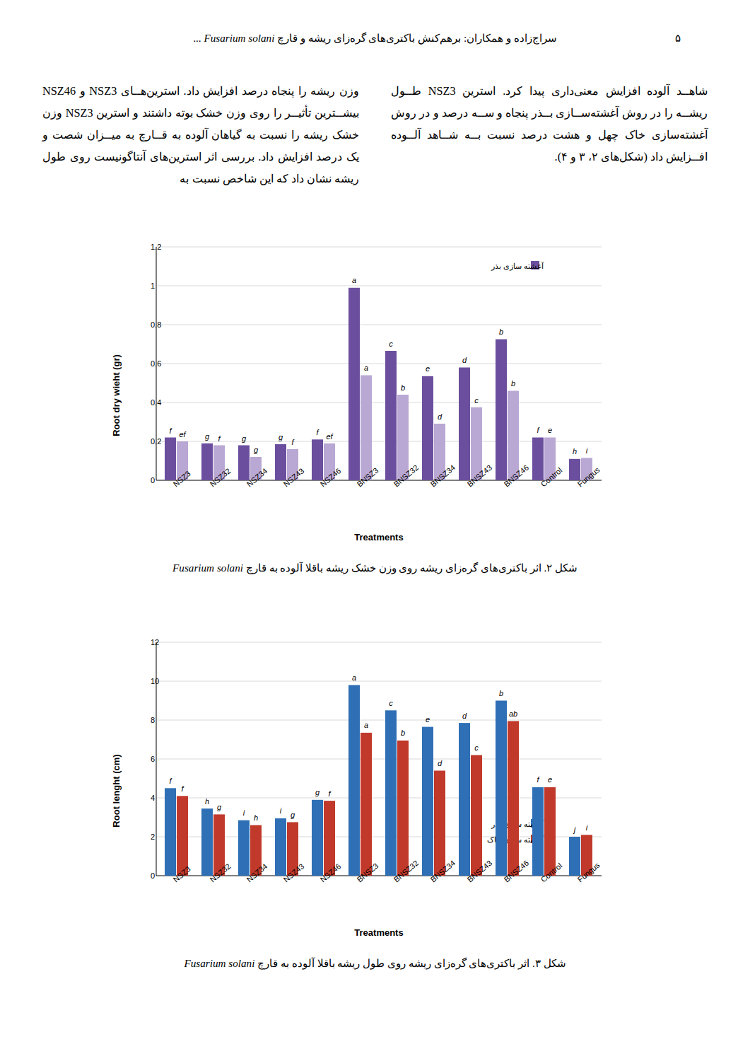۵ سراج‌زاده و همکاران: برهم‌کنش باکتری‌های گره‌زای ریشه و قارچ Fusarium solani ...
شاهــد آلوده افزایش معنی‌داری پیدا کرد. استرین NSZ3 طــول ریشــه را در روش آغشته‌ســازی بــذر پنجاه و ســه درصد و در روش آغشته‌سازی خاک چهل و هشت درصد نسبت بــه شــاهد آلــوده افــزایش داد (شکل‌های ۲، ۳ و ۴).
وزن ریشه را پنجاه درصد افزایش داد. استرین‌هــای NSZ3 و NSZ46 بیشــترین تأثیــر را روی وزن خشک بوته داشتند و استرین NSZ3 وزن خشک ریشه را نسبت به گیاهان آلوده به قــارچ به میــزان شصت و یک درصد افزایش داد. بررسی اثر استرین‌های آنتاگونیست روی طول ریشه نشان داد که این شاخص نسبت به
Root dry wieht (gr) 1.2 1 0.8 0.6 0.4 0.2 0 آغشته سازی بذر f ef g f g g g f f ef a a c b e d d c b b f e h i NSZ3 NSZ32 NSZ34 NSZ43 NSZ46 BNSZ3 BNSZ32 BNSZ34 BNSZ43 BNSZ46 Control Fungus Treatments
شکل ۲. اثر باکتری‌های گره‌زای ریشه روی وزن خشک ریشه باقلا آلوده به قارچ Fusarium solani
Root lenght (cm) 12 10 8 6 4 2 0 آغشته سازی بذر آغشته سازی خاک f f h g i h i g g f a a c b e d d c b ab f e j i NSZ3 NSZ32 NSZ34 NSZ43 NSZ46 BNSZ3 BNSZ32 BNSZ34 BNSZ43 BNSZ46 Control Fungus Treatments
شکل ۳. اثر باکتری‌های گره‌زای ریشه روی طول ریشه باقلا آلوده به قارچ Fusarium solani